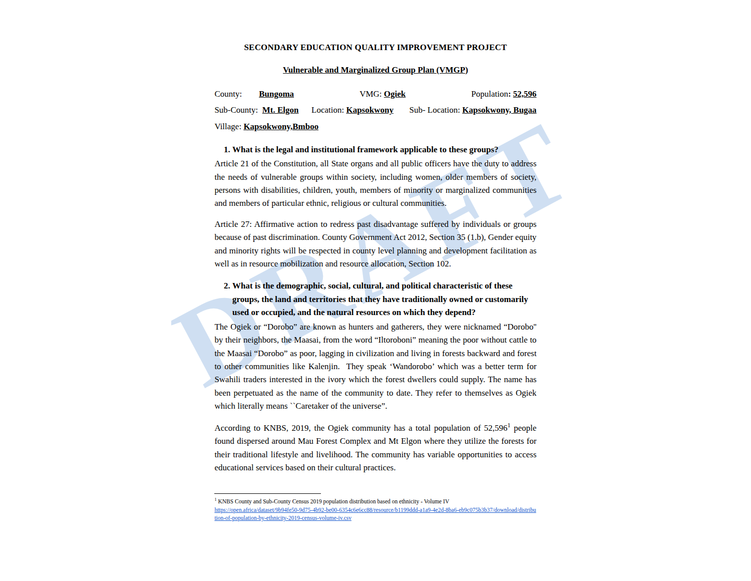DRAFT
SECONDARY EDUCATION QUALITY IMPROVEMENT PROJECT
Vulnerable and Marginalized Group Plan (VMGP)
County: Bungoma VMG: Ogiek Population: 52,596
Sub-County: Mt. Elgon Location: Kapsokwony Sub- Location: Kapsokwony, Bugaa Village: Kapsokwony,Bmboo
What is the legal and institutional framework applicable to these groups?
Article 21 of the Constitution, all State organs and all public officers have the duty to address the needs of vulnerable groups within society, including women, older members of society, persons with disabilities, children, youth, members of minority or marginalized communities and members of particular ethnic, religious or cultural communities.
Article 27: Affirmative action to redress past disadvantage suffered by individuals or groups because of past discrimination. County Government Act 2012, Section 35 (1.b), Gender equity and minority rights will be respected in county level planning and development facilitation as well as in resource mobilization and resource allocation, Section 102.
What is the demographic, social, cultural, and political characteristic of these groups, the land and territories that they have traditionally owned or customarily used or occupied, and the natural resources on which they depend?
The Ogiek or “Dorobo” are known as hunters and gatherers, they were nicknamed “Dorobo'' by their neighbors, the Maasai, from the word “Iltoroboni” meaning the poor without cattle to the Maasai “Dorobo” as poor, lagging in civilization and living in forests backward and forest to other communities like Kalenjin. They speak ‘Wandorobo’ which was a better term for Swahili traders interested in the ivory which the forest dwellers could supply. The name has been perpetuated as the name of the community to date. They refer to themselves as Ogiek which literally means ``Caretaker of the universe”.
According to KNBS, 2019, the Ogiek community has a total population of 52,5961 people found dispersed around Mau Forest Complex and Mt Elgon where they utilize the forests for their traditional lifestyle and livelihood. The community has variable opportunities to access educational services based on their cultural practices.
1 KNBS County and Sub-County Census 2019 population distribution based on ethnicity - Volume IV
https://open.africa/dataset/9b94fe50-9d75-4b92-be00-6354c6e6cc88/resource/b1199ddd-a1a9-4e2d-8ba6-eb9c075b3b37/download/distribution-of-population-by-ethnicity-2019-census-volume-iv.csv